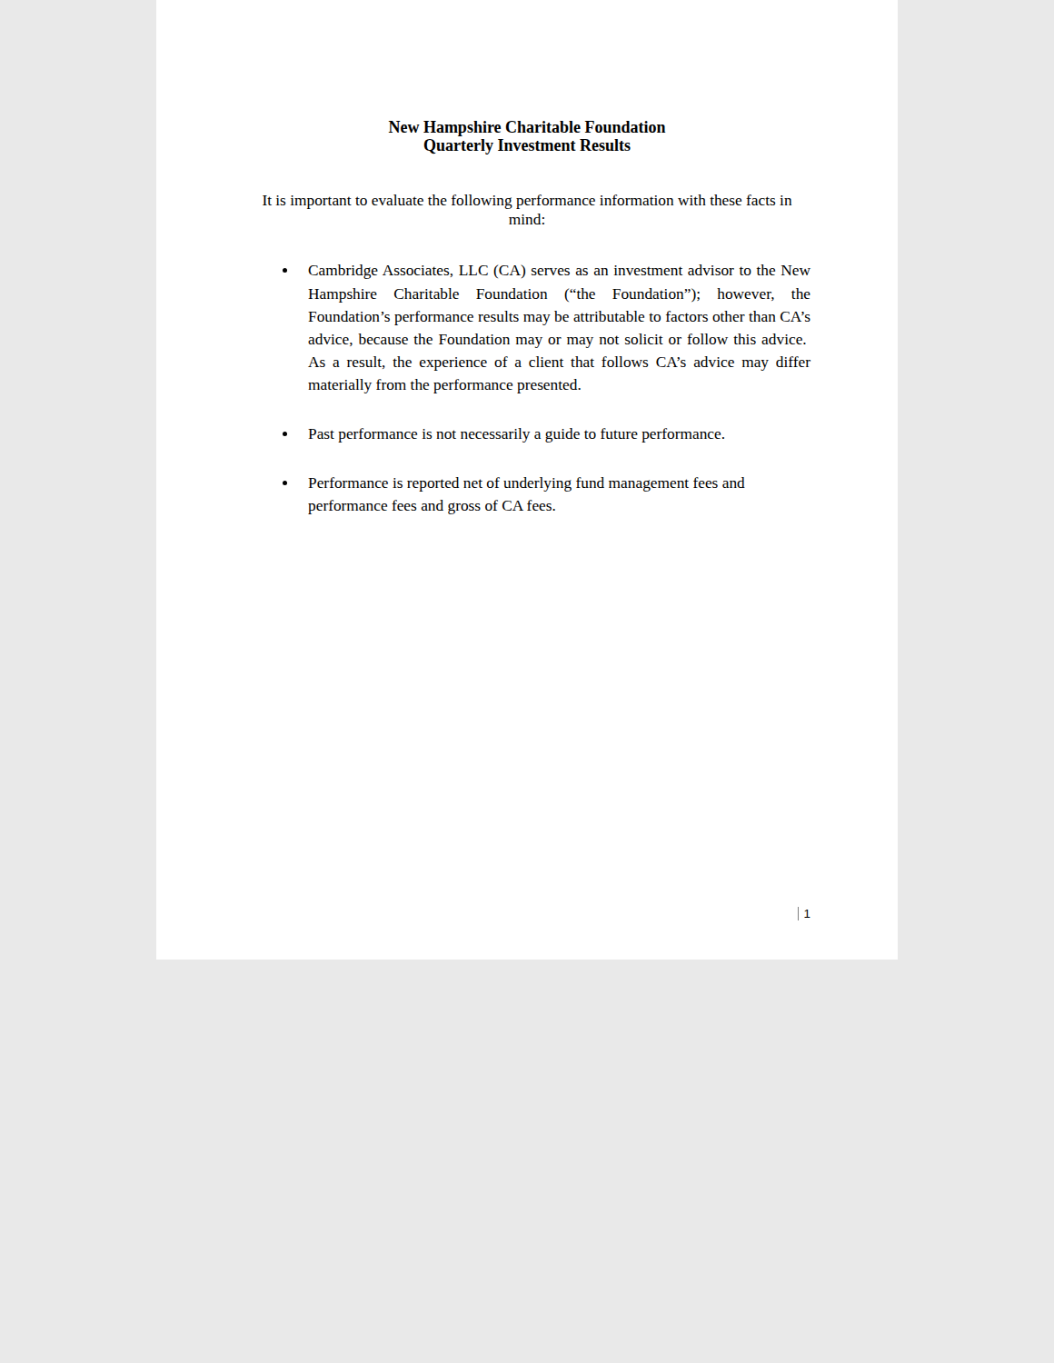New Hampshire Charitable FoundationQuarterly Investment Results
It is important to evaluate the following performance information with these facts in mind:
Cambridge Associates, LLC (CA) serves as an investment advisor to the New Hampshire Charitable Foundation (“the Foundation”); however, the Foundation’s performance results may be attributable to factors other than CA’s advice, because the Foundation may or may not solicit or follow this advice. As a result, the experience of a client that follows CA’s advice may differ materially from the performance presented.
Past performance is not necessarily a guide to future performance.
Performance is reported net of underlying fund management fees and performance fees and gross of CA fees.
1